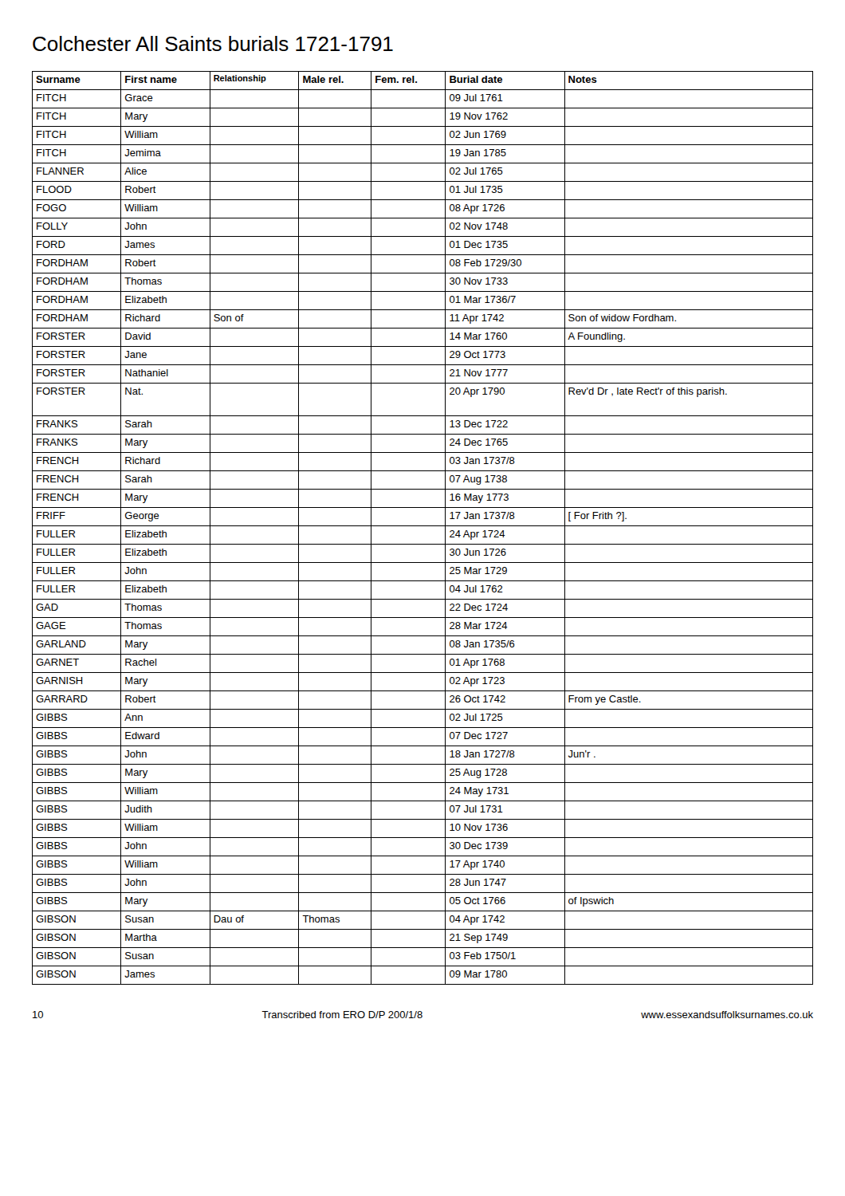Colchester All Saints burials 1721-1791
| Surname | First name | Relationship | Male rel. | Fem. rel. | Burial date | Notes |
| --- | --- | --- | --- | --- | --- | --- |
| FITCH | Grace | | | | 09 Jul 1761 | |
| FITCH | Mary | | | | 19 Nov 1762 | |
| FITCH | William | | | | 02 Jun 1769 | |
| FITCH | Jemima | | | | 19 Jan 1785 | |
| FLANNER | Alice | | | | 02 Jul 1765 | |
| FLOOD | Robert | | | | 01 Jul 1735 | |
| FOGO | William | | | | 08 Apr 1726 | |
| FOLLY | John | | | | 02 Nov 1748 | |
| FORD | James | | | | 01 Dec 1735 | |
| FORDHAM | Robert | | | | 08 Feb 1729/30 | |
| FORDHAM | Thomas | | | | 30 Nov 1733 | |
| FORDHAM | Elizabeth | | | | 01 Mar 1736/7 | |
| FORDHAM | Richard | Son of | | | 11 Apr 1742 | Son of widow Fordham. |
| FORSTER | David | | | | 14 Mar 1760 | A Foundling. |
| FORSTER | Jane | | | | 29 Oct 1773 | |
| FORSTER | Nathaniel | | | | 21 Nov 1777 | |
| FORSTER | Nat. | | | | 20 Apr 1790 | Rev'd Dr , late Rect'r of this parish. |
| FRANKS | Sarah | | | | 13 Dec 1722 | |
| FRANKS | Mary | | | | 24 Dec 1765 | |
| FRENCH | Richard | | | | 03 Jan 1737/8 | |
| FRENCH | Sarah | | | | 07 Aug 1738 | |
| FRENCH | Mary | | | | 16 May 1773 | |
| FRIFF | George | | | | 17 Jan 1737/8 | [ For Frith ?]. |
| FULLER | Elizabeth | | | | 24 Apr 1724 | |
| FULLER | Elizabeth | | | | 30 Jun 1726 | |
| FULLER | John | | | | 25 Mar 1729 | |
| FULLER | Elizabeth | | | | 04 Jul 1762 | |
| GAD | Thomas | | | | 22 Dec 1724 | |
| GAGE | Thomas | | | | 28 Mar 1724 | |
| GARLAND | Mary | | | | 08 Jan 1735/6 | |
| GARNET | Rachel | | | | 01 Apr 1768 | |
| GARNISH | Mary | | | | 02 Apr 1723 | |
| GARRARD | Robert | | | | 26 Oct 1742 | From ye Castle. |
| GIBBS | Ann | | | | 02 Jul 1725 | |
| GIBBS | Edward | | | | 07 Dec 1727 | |
| GIBBS | John | | | | 18 Jan 1727/8 | Jun'r . |
| GIBBS | Mary | | | | 25 Aug 1728 | |
| GIBBS | William | | | | 24 May 1731 | |
| GIBBS | Judith | | | | 07 Jul 1731 | |
| GIBBS | William | | | | 10 Nov 1736 | |
| GIBBS | John | | | | 30 Dec 1739 | |
| GIBBS | William | | | | 17 Apr 1740 | |
| GIBBS | John | | | | 28 Jun 1747 | |
| GIBBS | Mary | | | | 05 Oct 1766 | of Ipswich |
| GIBSON | Susan | Dau of | Thomas | | 04 Apr 1742 | |
| GIBSON | Martha | | | | 21 Sep 1749 | |
| GIBSON | Susan | | | | 03 Feb 1750/1 | |
| GIBSON | James | | | | 09 Mar 1780 | |
10 Transcribed from ERO D/P 200/1/8 www.essexandsuffolksurnames.co.uk